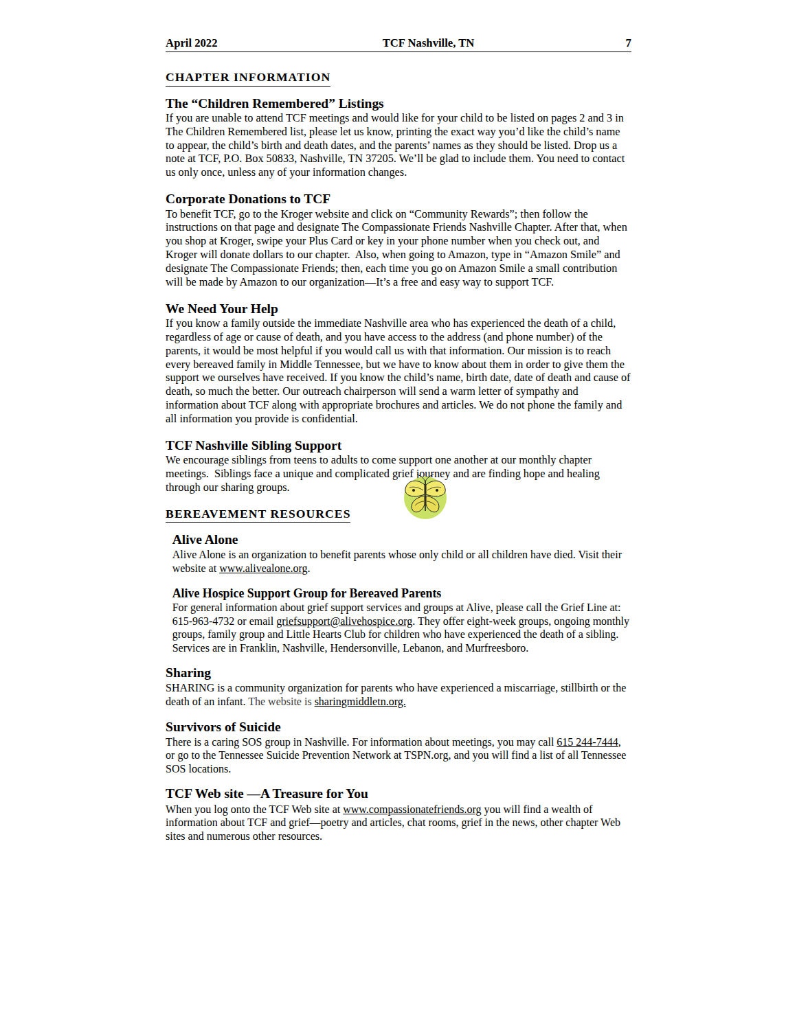April 2022 TCF Nashville, TN 7
CHAPTER INFORMATION
The “Children Remembered” Listings
If you are unable to attend TCF meetings and would like for your child to be listed on pages 2 and 3 in The Children Remembered list, please let us know, printing the exact way you’d like the child’s name to appear, the child’s birth and death dates, and the parents’ names as they should be listed. Drop us a note at TCF, P.O. Box 50833, Nashville, TN 37205. We’ll be glad to include them. You need to contact us only once, unless any of your information changes.
Corporate Donations to TCF
To benefit TCF, go to the Kroger website and click on “Community Rewards”; then follow the instructions on that page and designate The Compassionate Friends Nashville Chapter. After that, when you shop at Kroger, swipe your Plus Card or key in your phone number when you check out, and Kroger will donate dollars to our chapter. Also, when going to Amazon, type in “Amazon Smile” and designate The Compassionate Friends; then, each time you go on Amazon Smile a small contribution will be made by Amazon to our organization—It’s a free and easy way to support TCF.
We Need Your Help
If you know a family outside the immediate Nashville area who has experienced the death of a child, regardless of age or cause of death, and you have access to the address (and phone number) of the parents, it would be most helpful if you would call us with that information. Our mission is to reach every bereaved family in Middle Tennessee, but we have to know about them in order to give them the support we ourselves have received. If you know the child’s name, birth date, date of death and cause of death, so much the better. Our outreach chairperson will send a warm letter of sympathy and information about TCF along with appropriate brochures and articles. We do not phone the family and all information you provide is confidential.
TCF Nashville Sibling Support
We encourage siblings from teens to adults to come support one another at our monthly chapter meetings. Siblings face a unique and complicated grief journey and are finding hope and healing through our sharing groups.
BEREAVEMENT RESOURCES
Alive Alone
Alive Alone is an organization to benefit parents whose only child or all children have died. Visit their website at www.alivealone.org.
Alive Hospice Support Group for Bereaved Parents
For general information about grief support services and groups at Alive, please call the Grief Line at: 615-963-4732 or email griefsupport@alivehospice.org. They offer eight-week groups, ongoing monthly groups, family group and Little Hearts Club for children who have experienced the death of a sibling. Services are in Franklin, Nashville, Hendersonville, Lebanon, and Murfreesboro.
Sharing
SHARING is a community organization for parents who have experienced a miscarriage, stillbirth or the death of an infant. The website is sharingmiddletn.org.
Survivors of Suicide
There is a caring SOS group in Nashville. For information about meetings, you may call 615 244-7444, or go to the Tennessee Suicide Prevention Network at TSPN.org, and you will find a list of all Tennessee SOS locations.
TCF Web site —A Treasure for You
When you log onto the TCF Web site at www.compassionatefriends.org you will find a wealth of information about TCF and grief—poetry and articles, chat rooms, grief in the news, other chapter Web sites and numerous other resources.